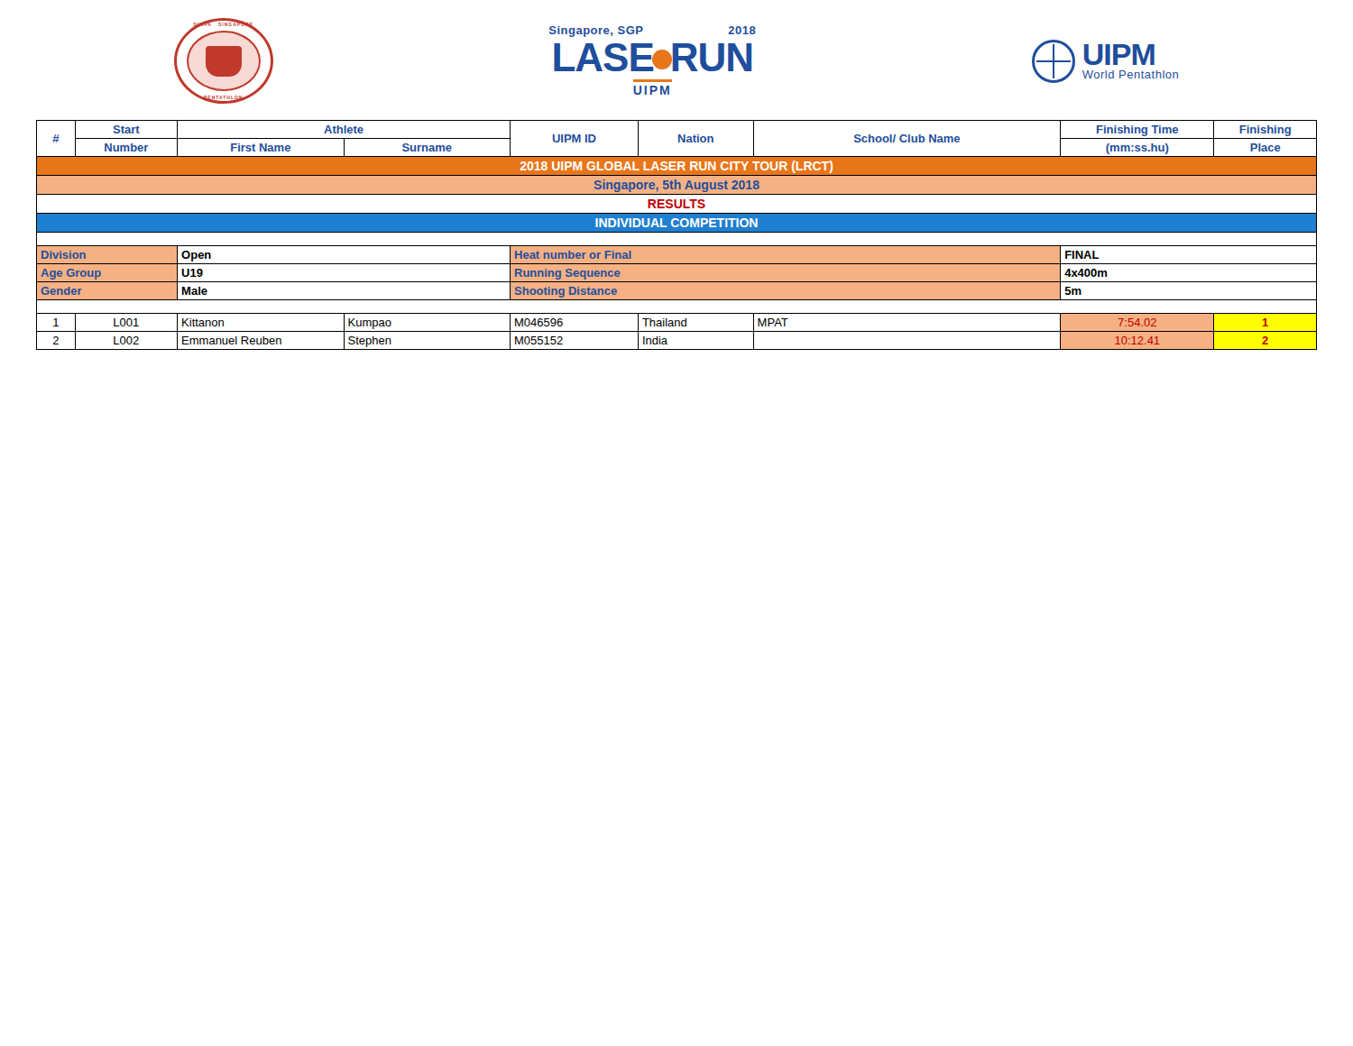SIMPA SINGAPORE
PENTATHLON
Singapore, SGP 2018
LASE RUN
UIPM
UIPM
World Pentathlon
| 2018 UIPM GLOBAL LASER RUN CITY TOUR (LRCT) |
| Singapore, 5th August 2018 |
| RESULTS |
| INDIVIDUAL COMPETITION |
| Division | Open | Heat number or Final | FINAL |
| Age Group | U19 | Running Sequence | 4x400m |
| Gender | Male | Shooting Distance | 5m |
| # | Start | Athlete | UIPM ID | Nation | School/ Club Name | Finishing Time | Finishing |
| Number | First Name | Surname | (mm:ss.hu) | Place |
| 1 | L001 | Kittanon | Kumpao | M046596 | Thailand | MPAT | 7:54.02 | 1 |
| 2 | L002 | Emmanuel Reuben | Stephen | M055152 | India | | 10:12.41 | 2 |